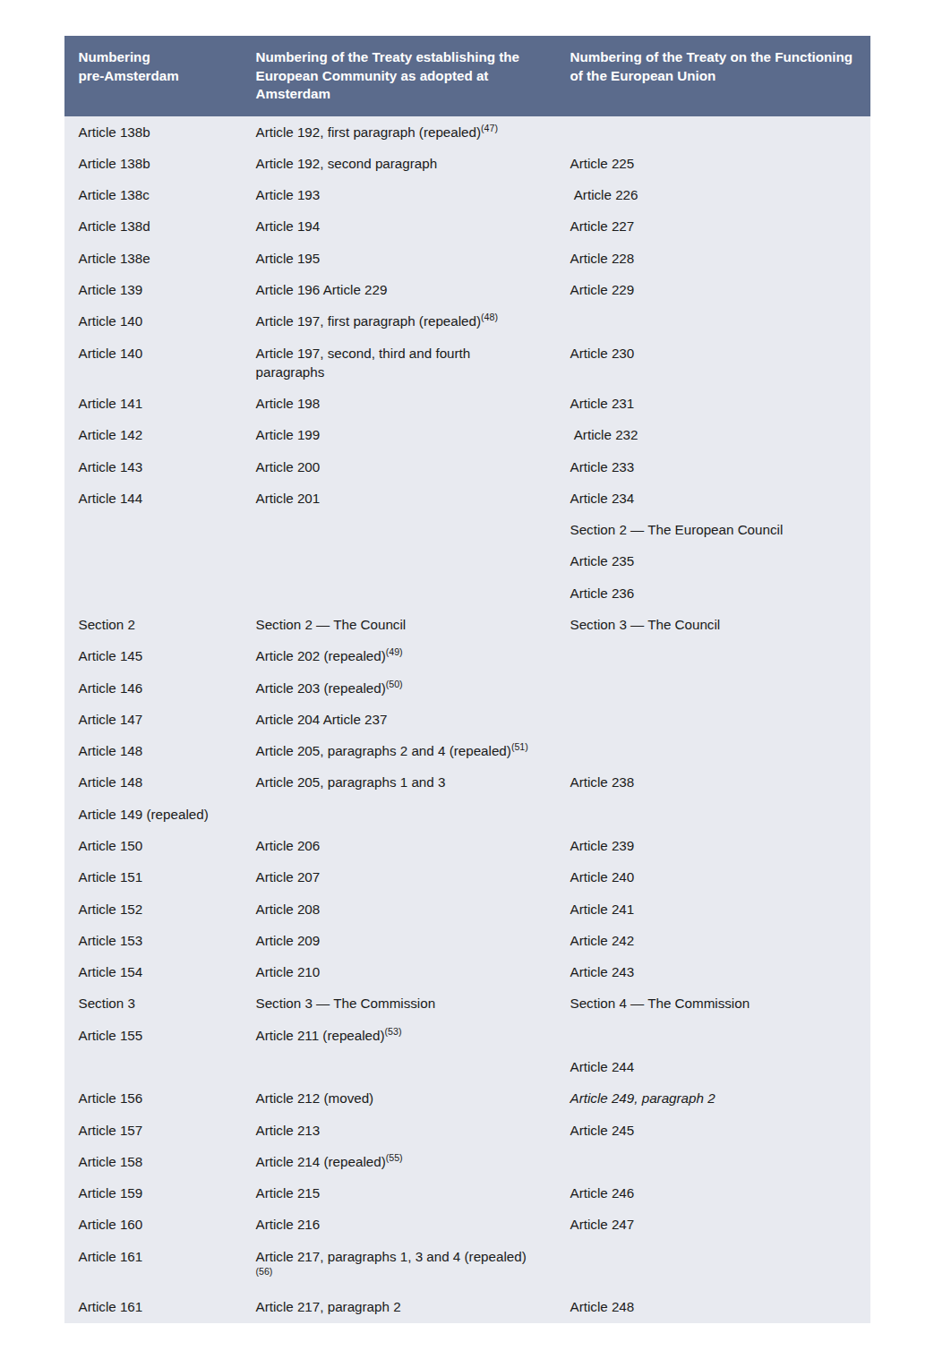| Numbering pre-Amsterdam | Numbering of the Treaty establishing the European Community as adopted at Amsterdam | Numbering of the Treaty on the Functioning of the European Union |
| --- | --- | --- |
| Article 138b | Article 192, first paragraph (repealed) (47) | |
| Article 138b | Article 192, second paragraph | Article 225 |
| Article 138c | Article 193 | Article 226 |
| Article 138d | Article 194 | Article 227 |
| Article 138e | Article 195 | Article 228 |
| Article 139 | Article 196 Article 229 | Article 229 |
| Article 140 | Article 197, first paragraph (repealed) (48) | |
| Article 140 | Article 197, second, third and fourth paragraphs | Article 230 |
| Article 141 | Article 198 | Article 231 |
| Article 142 | Article 199 | Article 232 |
| Article 143 | Article 200 | Article 233 |
| Article 144 | Article 201 | Article 234 |
| | | Section 2 — The European Council |
| | | Article 235 |
| | | Article 236 |
| Section 2 | Section 2 — The Council | Section 3 — The Council |
| Article 145 | Article 202 (repealed) (49) | |
| Article 146 | Article 203 (repealed) (50) | |
| Article 147 | Article 204 Article 237 | |
| Article 148 | Article 205, paragraphs 2 and 4 (repealed) (51) | |
| Article 148 | Article 205, paragraphs 1 and 3 | Article 238 |
| Article 149 (repealed) | | |
| Article 150 | Article 206 | Article 239 |
| Article 151 | Article 207 | Article 240 |
| Article 152 | Article 208 | Article 241 |
| Article 153 | Article 209 | Article 242 |
| Article 154 | Article 210 | Article 243 |
| Section 3 | Section 3 — The Commission | Section 4 — The Commission |
| Article 155 | Article 211 (repealed) (53) | |
| | | Article 244 |
| Article 156 | Article 212 (moved) | Article 249, paragraph 2 |
| Article 157 | Article 213 | Article 245 |
| Article 158 | Article 214 (repealed) (55) | |
| Article 159 | Article 215 | Article 246 |
| Article 160 | Article 216 | Article 247 |
| Article 161 | Article 217, paragraphs 1, 3 and 4 (repealed) (56) | |
| Article 161 | Article 217, paragraph 2 | Article 248 |